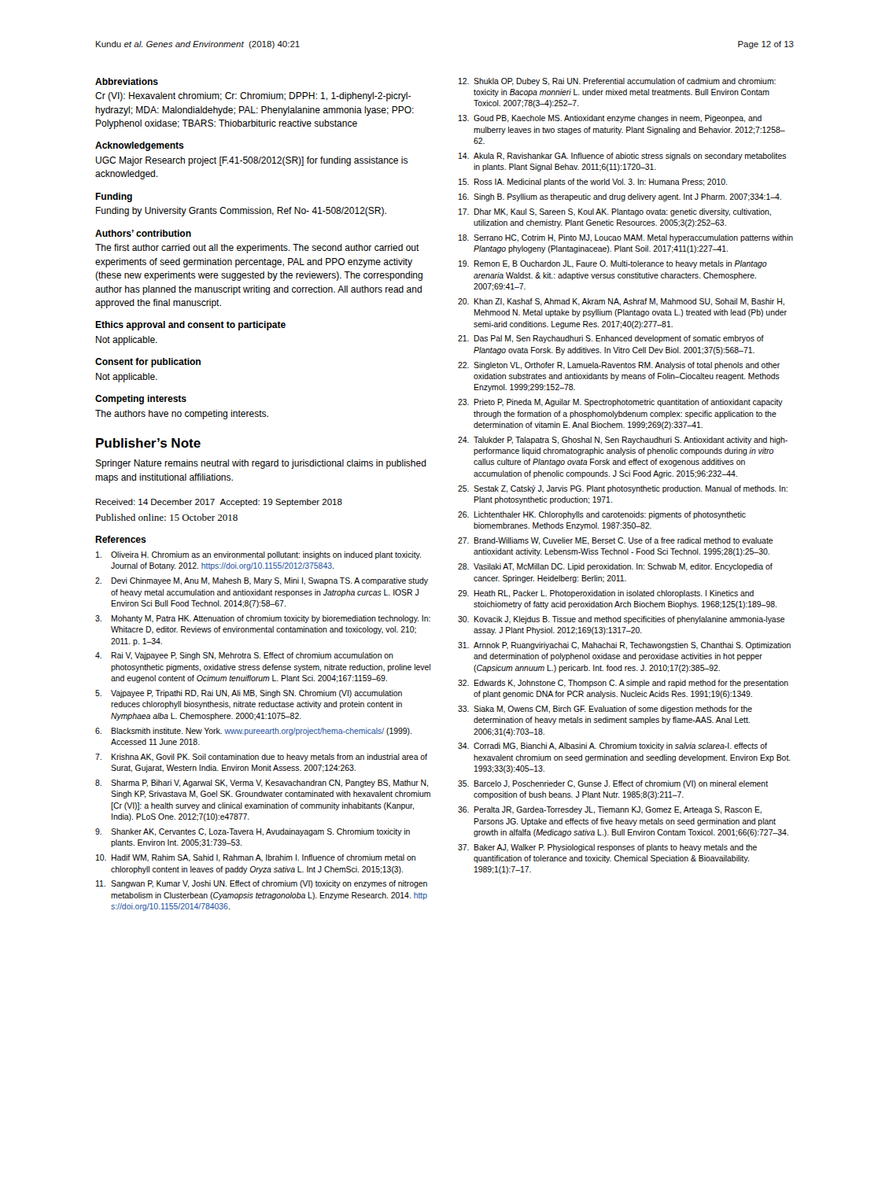Kundu et al. Genes and Environment (2018) 40:21
Page 12 of 13
Abbreviations
Cr (VI): Hexavalent chromium; Cr: Chromium; DPPH: 1, 1-diphenyl-2-picryl-hydrazyl; MDA: Malondialdehyde; PAL: Phenylalanine ammonia lyase; PPO: Polyphenol oxidase; TBARS: Thiobarbituric reactive substance
Acknowledgements
UGC Major Research project [F.41-508/2012(SR)] for funding assistance is acknowledged.
Funding
Funding by University Grants Commission, Ref No- 41-508/2012(SR).
Authors’ contribution
The first author carried out all the experiments. The second author carried out experiments of seed germination percentage, PAL and PPO enzyme activity (these new experiments were suggested by the reviewers). The corresponding author has planned the manuscript writing and correction. All authors read and approved the final manuscript.
Ethics approval and consent to participate
Not applicable.
Consent for publication
Not applicable.
Competing interests
The authors have no competing interests.
Publisher’s Note
Springer Nature remains neutral with regard to jurisdictional claims in published maps and institutional affiliations.
Received: 14 December 2017 Accepted: 19 September 2018
Published online: 15 October 2018
References
Oliveira H. Chromium as an environmental pollutant: insights on induced plant toxicity. Journal of Botany. 2012. https://doi.org/10.1155/2012/375843.
Devi Chinmayee M, Anu M, Mahesh B, Mary S, Mini I, Swapna TS. A comparative study of heavy metal accumulation and antioxidant responses in Jatropha curcas L. IOSR J Environ Sci Bull Food Technol. 2014;8(7):58–67.
Mohanty M, Patra HK. Attenuation of chromium toxicity by bioremediation technology. In: Whitacre D, editor. Reviews of environmental contamination and toxicology, vol. 210; 2011. p. 1–34.
Rai V, Vajpayee P, Singh SN, Mehrotra S. Effect of chromium accumulation on photosynthetic pigments, oxidative stress defense system, nitrate reduction, proline level and eugenol content of Ocimum tenuiflorum L. Plant Sci. 2004;167:1159–69.
Vajpayee P, Tripathi RD, Rai UN, Ali MB, Singh SN. Chromium (VI) accumulation reduces chlorophyll biosynthesis, nitrate reductase activity and protein content in Nymphaea alba L. Chemosphere. 2000;41:1075–82.
Blacksmith institute. New York. www.pureearth.org/project/hema-chemicals/ (1999). Accessed 11 June 2018.
Krishna AK, Govil PK. Soil contamination due to heavy metals from an industrial area of Surat, Gujarat, Western India. Environ Monit Assess. 2007;124:263.
Sharma P, Bihari V, Agarwal SK, Verma V, Kesavachandran CN, Pangtey BS, Mathur N, Singh KP, Srivastava M, Goel SK. Groundwater contaminated with hexavalent chromium [Cr (VI)]: a health survey and clinical examination of community inhabitants (Kanpur, India). PLoS One. 2012;7(10):e47877.
Shanker AK, Cervantes C, Loza-Tavera H, Avudainayagam S. Chromium toxicity in plants. Environ Int. 2005;31:739–53.
Hadif WM, Rahim SA, Sahid I, Rahman A, Ibrahim I. Influence of chromium metal on chlorophyll content in leaves of paddy Oryza sativa L. Int J ChemSci. 2015;13(3).
Sangwan P, Kumar V, Joshi UN. Effect of chromium (VI) toxicity on enzymes of nitrogen metabolism in Clusterbean (Cyamopsis tetragonoloba L). Enzyme Research. 2014. https://doi.org/10.1155/2014/784036.
Shukla OP, Dubey S, Rai UN. Preferential accumulation of cadmium and chromium: toxicity in Bacopa monnieri L. under mixed metal treatments. Bull Environ Contam Toxicol. 2007;78(3–4):252–7.
Goud PB, Kaechole MS. Antioxidant enzyme changes in neem, Pigeonpea, and mulberry leaves in two stages of maturity. Plant Signaling and Behavior. 2012;7:1258–62.
Akula R, Ravishankar GA. Influence of abiotic stress signals on secondary metabolites in plants. Plant Signal Behav. 2011;6(11):1720–31.
Ross IA. Medicinal plants of the world Vol. 3. In: Humana Press; 2010.
Singh B. Psyllium as therapeutic and drug delivery agent. Int J Pharm. 2007;334:1–4.
Dhar MK, Kaul S, Sareen S, Koul AK. Plantago ovata: genetic diversity, cultivation, utilization and chemistry. Plant Genetic Resources. 2005;3(2):252–63.
Serrano HC, Cotrim H, Pinto MJ, Loucao MAM. Metal hyperaccumulation patterns within Plantago phylogeny (Plantaginaceae). Plant Soil. 2017;411(1):227–41.
Remon E, B Ouchardon JL, Faure O. Multi-tolerance to heavy metals in Plantago arenaria Waldst. & kit.: adaptive versus constitutive characters. Chemosphere. 2007;69:41–7.
Khan ZI, Kashaf S, Ahmad K, Akram NA, Ashraf M, Mahmood SU, Sohail M, Bashir H, Mehmood N. Metal uptake by psyllium (Plantago ovata L.) treated with lead (Pb) under semi-arid conditions. Legume Res. 2017;40(2):277–81.
Das Pal M, Sen Raychaudhuri S. Enhanced development of somatic embryos of Plantago ovata Forsk. By additives. In Vitro Cell Dev Biol. 2001;37(5):568–71.
Singleton VL, Orthofer R, Lamuela-Raventos RM. Analysis of total phenols and other oxidation substrates and antioxidants by means of Folin–Ciocalteu reagent. Methods Enzymol. 1999;299:152–78.
Prieto P, Pineda M, Aguilar M. Spectrophotometric quantitation of antioxidant capacity through the formation of a phosphomolybdenum complex: specific application to the determination of vitamin E. Anal Biochem. 1999;269(2):337–41.
Talukder P, Talapatra S, Ghoshal N, Sen Raychaudhuri S. Antioxidant activity and high-performance liquid chromatographic analysis of phenolic compounds during in vitro callus culture of Plantago ovata Forsk and effect of exogenous additives on accumulation of phenolic compounds. J Sci Food Agric. 2015;96:232–44.
Sestak Z, Catský J, Jarvis PG. Plant photosynthetic production. Manual of methods. In: Plant photosynthetic production; 1971.
Lichtenthaler HK. Chlorophylls and carotenoids: pigments of photosynthetic biomembranes. Methods Enzymol. 1987:350–82.
Brand-Williams W, Cuvelier ME, Berset C. Use of a free radical method to evaluate antioxidant activity. Lebensm-Wiss Technol - Food Sci Technol. 1995;28(1):25–30.
Vasilaki AT, McMillan DC. Lipid peroxidation. In: Schwab M, editor. Encyclopedia of cancer. Springer. Heidelberg: Berlin; 2011.
Heath RL, Packer L. Photoperoxidation in isolated chloroplasts. I Kinetics and stoichiometry of fatty acid peroxidation Arch Biochem Biophys. 1968;125(1):189–98.
Kovacik J, Klejdus B. Tissue and method specificities of phenylalanine ammonia-lyase assay. J Plant Physiol. 2012;169(13):1317–20.
Arnnok P, Ruangviriyachai C, Mahachai R, Techawongstien S, Chanthai S. Optimization and determination of polyphenol oxidase and peroxidase activities in hot pepper (Capsicum annuum L.) pericarb. Int. food res. J. 2010;17(2):385–92.
Edwards K, Johnstone C, Thompson C. A simple and rapid method for the presentation of plant genomic DNA for PCR analysis. Nucleic Acids Res. 1991;19(6):1349.
Siaka M, Owens CM, Birch GF. Evaluation of some digestion methods for the determination of heavy metals in sediment samples by flame-AAS. Anal Lett. 2006;31(4):703–18.
Corradi MG, Bianchi A, Albasini A. Chromium toxicity in salvia sclarea-I. effects of hexavalent chromium on seed germination and seedling development. Environ Exp Bot. 1993;33(3):405–13.
Barcelo J, Poschenrieder C, Gunse J. Effect of chromium (VI) on mineral element composition of bush beans. J Plant Nutr. 1985;8(3):211–7.
Peralta JR, Gardea-Torresdey JL, Tiemann KJ, Gomez E, Arteaga S, Rascon E, Parsons JG. Uptake and effects of five heavy metals on seed germination and plant growth in alfalfa (Medicago sativa L.). Bull Environ Contam Toxicol. 2001;66(6):727–34.
Baker AJ, Walker P. Physiological responses of plants to heavy metals and the quantification of tolerance and toxicity. Chemical Speciation & Bioavailability. 1989;1(1):7–17.